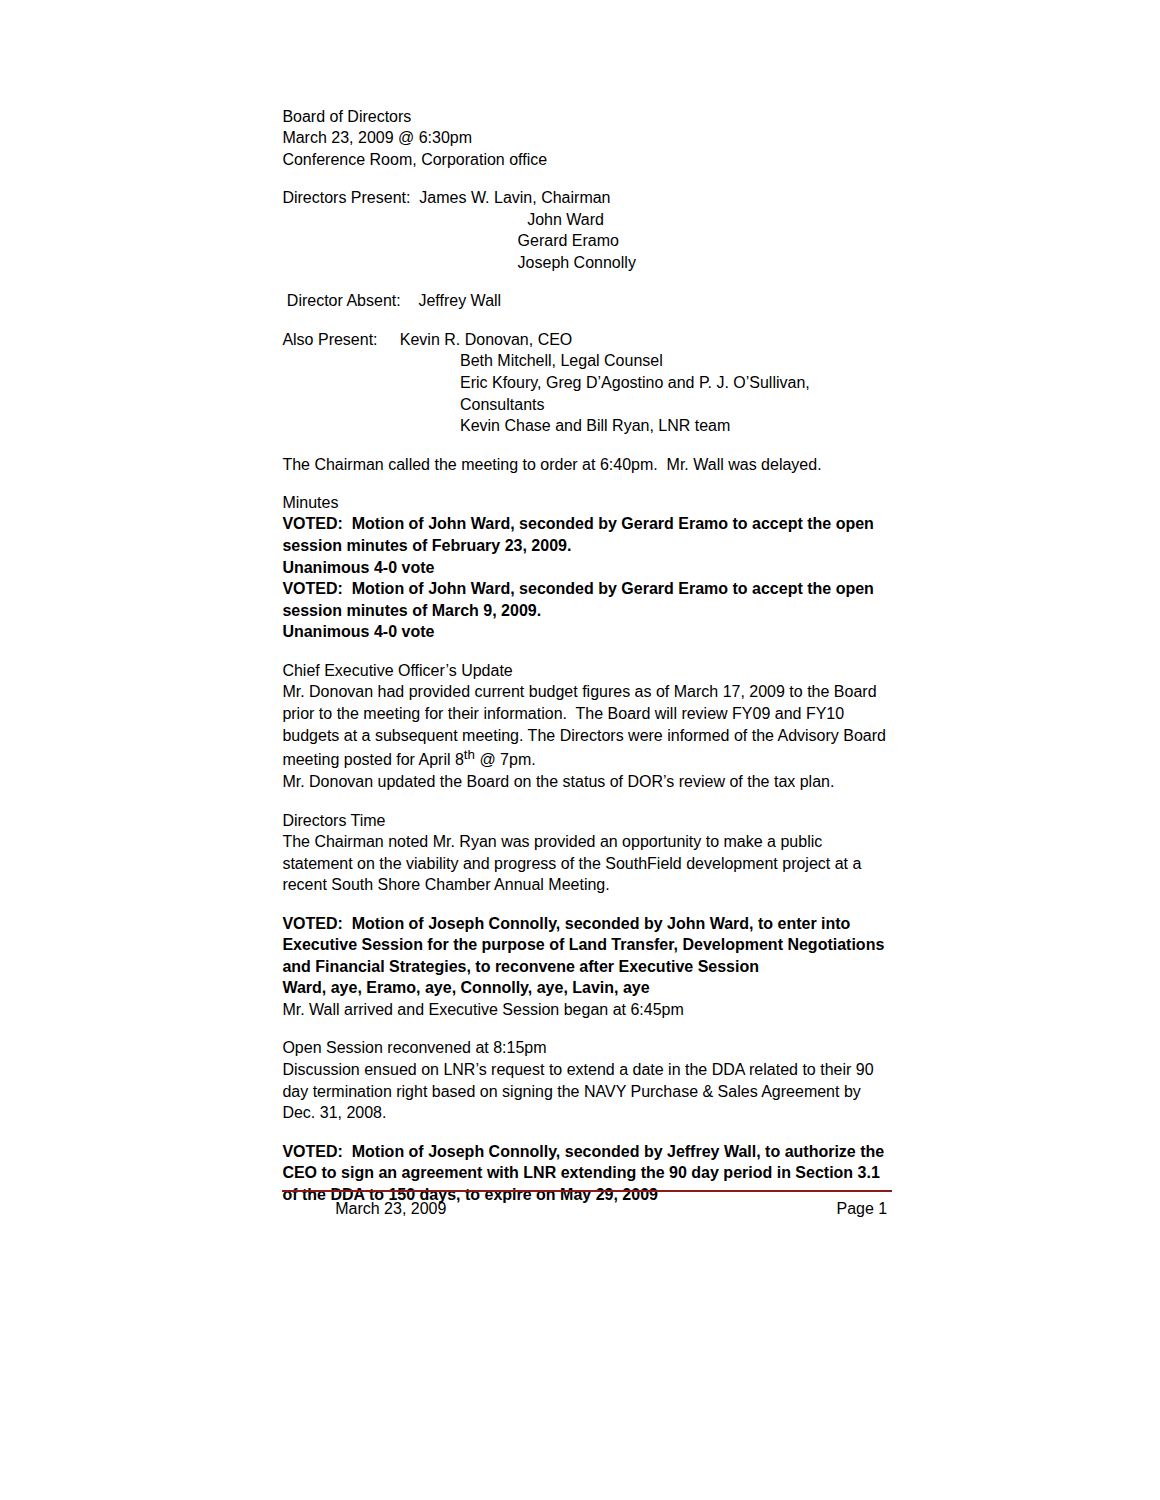Board of Directors
March 23, 2009 @ 6:30pm
Conference Room, Corporation office
Directors Present: James W. Lavin, Chairman
John Ward
Gerard Eramo
Joseph Connolly
Director Absent: Jeffrey Wall
Also Present: Kevin R. Donovan, CEO
Beth Mitchell, Legal Counsel
Eric Kfoury, Greg D’Agostino and P. J. O’Sullivan, Consultants
Kevin Chase and Bill Ryan, LNR team
The Chairman called the meeting to order at 6:40pm. Mr. Wall was delayed.
Minutes
VOTED: Motion of John Ward, seconded by Gerard Eramo to accept the open session minutes of February 23, 2009.
Unanimous 4-0 vote
VOTED: Motion of John Ward, seconded by Gerard Eramo to accept the open session minutes of March 9, 2009.
Unanimous 4-0 vote
Chief Executive Officer’s Update
Mr. Donovan had provided current budget figures as of March 17, 2009 to the Board prior to the meeting for their information. The Board will review FY09 and FY10 budgets at a subsequent meeting. The Directors were informed of the Advisory Board meeting posted for April 8th @ 7pm.
Mr. Donovan updated the Board on the status of DOR’s review of the tax plan.
Directors Time
The Chairman noted Mr. Ryan was provided an opportunity to make a public statement on the viability and progress of the SouthField development project at a recent South Shore Chamber Annual Meeting.
VOTED: Motion of Joseph Connolly, seconded by John Ward, to enter into Executive Session for the purpose of Land Transfer, Development Negotiations and Financial Strategies, to reconvene after Executive Session
Ward, aye, Eramo, aye, Connolly, aye, Lavin, aye
Mr. Wall arrived and Executive Session began at 6:45pm
Open Session reconvened at 8:15pm
Discussion ensued on LNR’s request to extend a date in the DDA related to their 90 day termination right based on signing the NAVY Purchase & Sales Agreement by Dec. 31, 2008.
VOTED: Motion of Joseph Connolly, seconded by Jeffrey Wall, to authorize the CEO to sign an agreement with LNR extending the 90 day period in Section 3.1 of the DDA to 150 days, to expire on May 29, 2009
March 23, 2009 Page 1